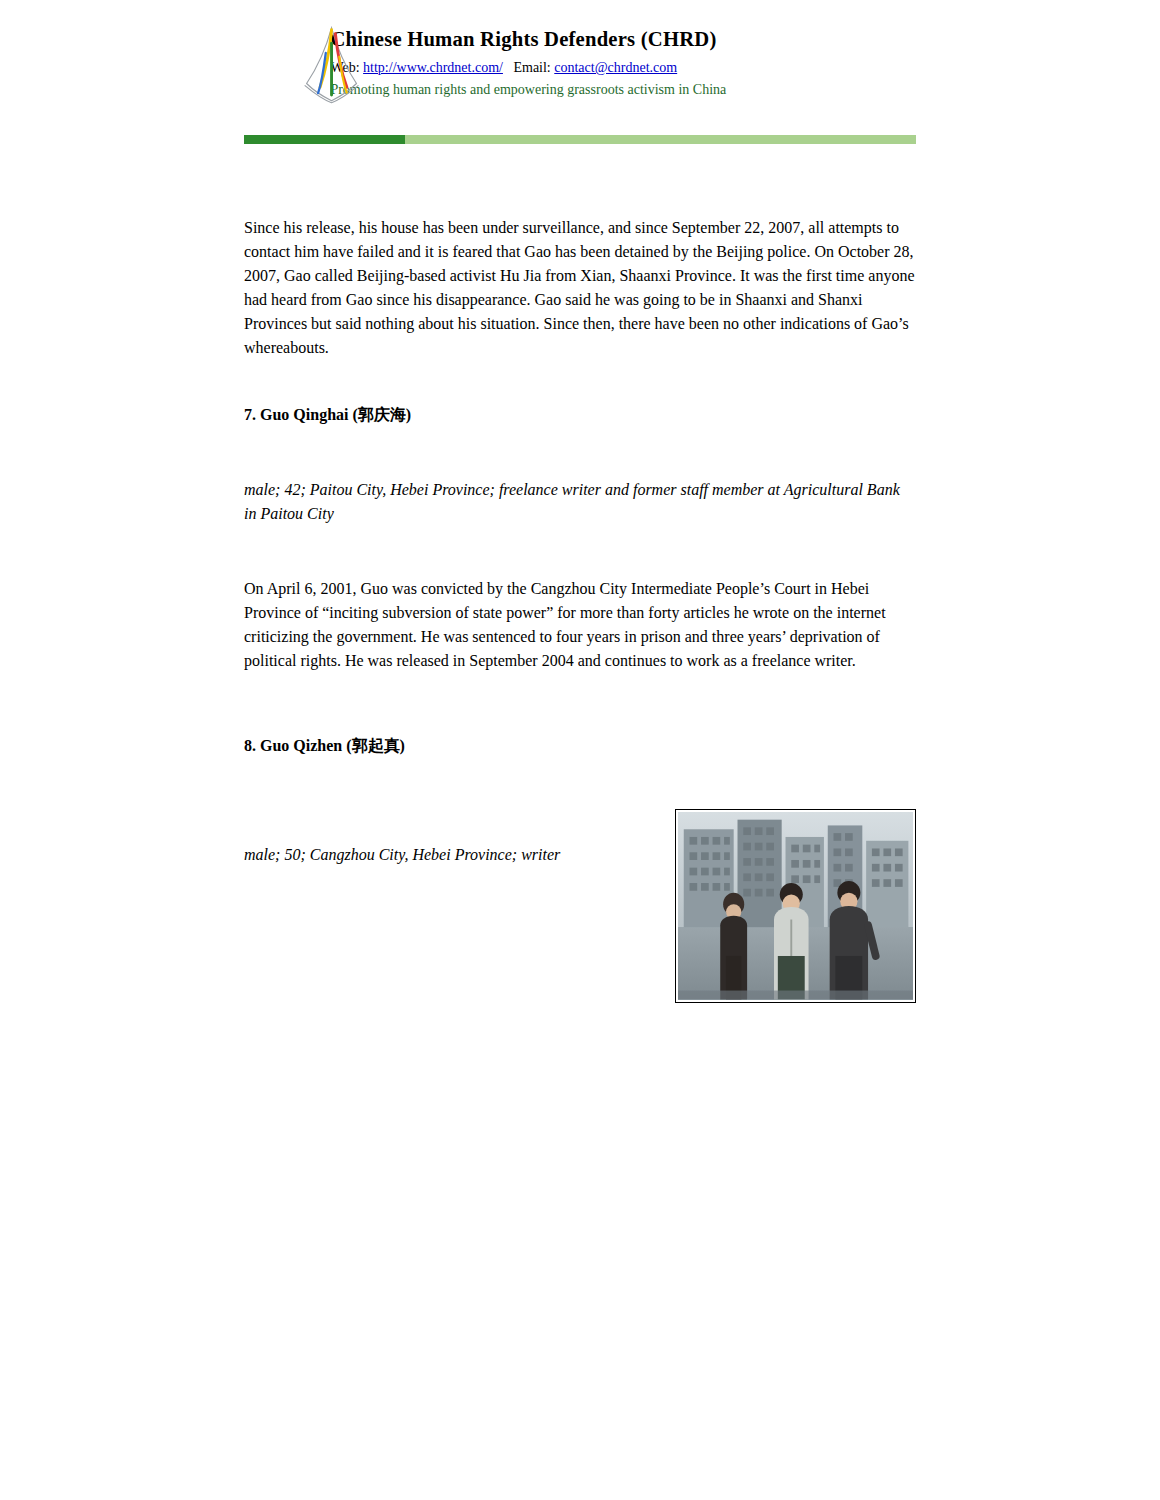Chinese Human Rights Defenders (CHRD)
Web: http://www.chrdnet.com/ Email: contact@chrdnet.com
Promoting human rights and empowering grassroots activism in China
Since his release, his house has been under surveillance, and since September 22, 2007, all attempts to contact him have failed and it is feared that Gao has been detained by the Beijing police. On October 28, 2007, Gao called Beijing-based activist Hu Jia from Xian, Shaanxi Province. It was the first time anyone had heard from Gao since his disappearance. Gao said he was going to be in Shaanxi and Shanxi Provinces but said nothing about his situation. Since then, there have been no other indications of Gao’s whereabouts.
7. Guo Qinghai (郭庆海)
male; 42; Paitou City, Hebei Province; freelance writer and former staff member at Agricultural Bank in Paitou City
On April 6, 2001, Guo was convicted by the Cangzhou City Intermediate People’s Court in Hebei Province of “inciting subversion of state power” for more than forty articles he wrote on the internet criticizing the government. He was sentenced to four years in prison and three years’ deprivation of political rights. He was released in September 2004 and continues to work as a freelance writer.
8. Guo Qizhen (郭起真)
male; 50; Cangzhou City, Hebei Province; writer